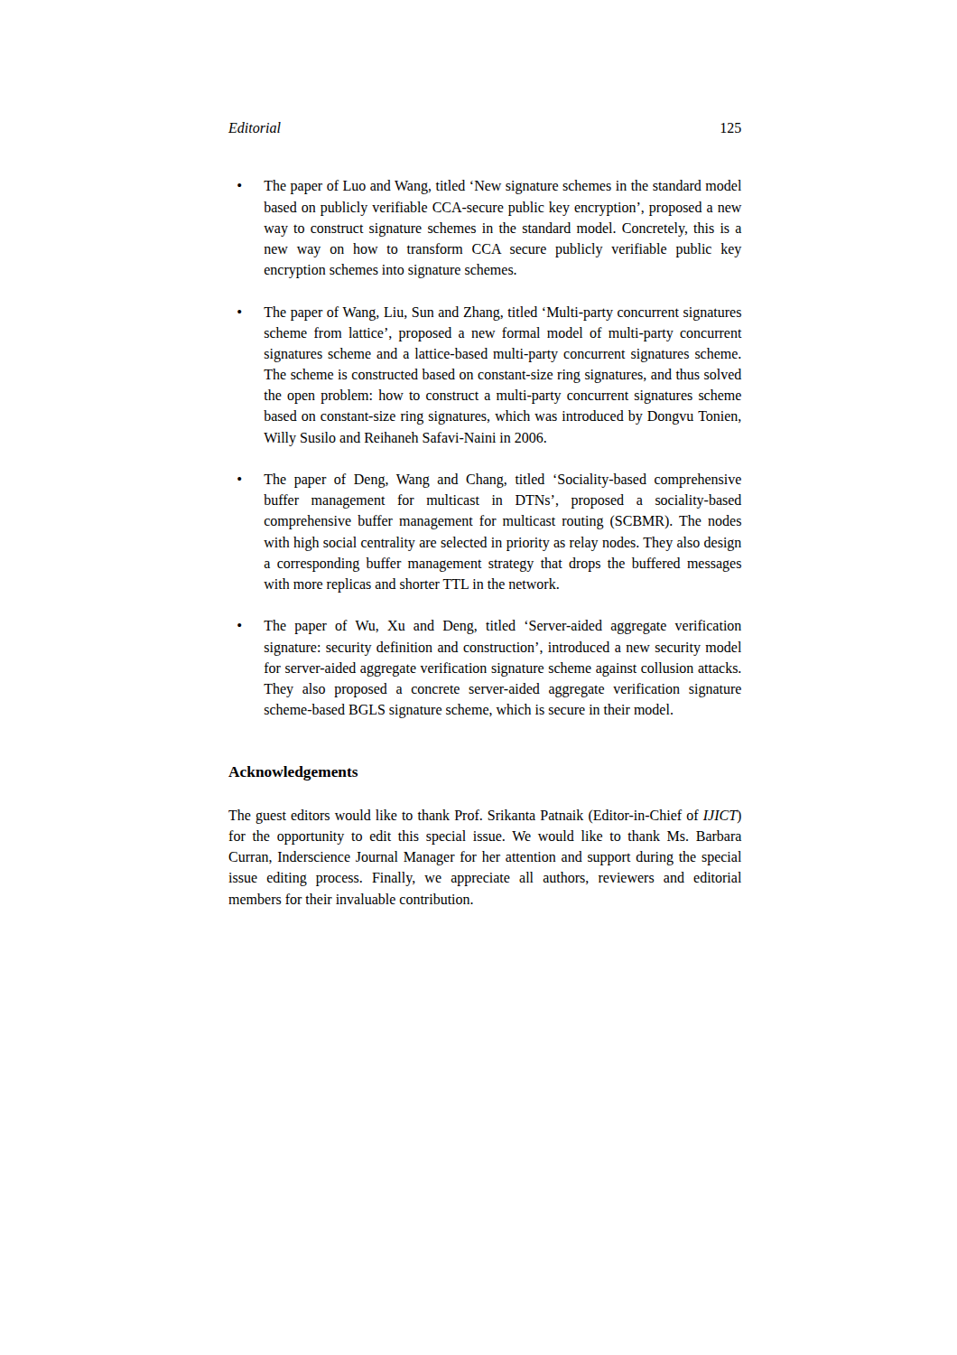Editorial 125
The paper of Luo and Wang, titled ‘New signature schemes in the standard model based on publicly verifiable CCA-secure public key encryption’, proposed a new way to construct signature schemes in the standard model. Concretely, this is a new way on how to transform CCA secure publicly verifiable public key encryption schemes into signature schemes.
The paper of Wang, Liu, Sun and Zhang, titled ‘Multi-party concurrent signatures scheme from lattice’, proposed a new formal model of multi-party concurrent signatures scheme and a lattice-based multi-party concurrent signatures scheme. The scheme is constructed based on constant-size ring signatures, and thus solved the open problem: how to construct a multi-party concurrent signatures scheme based on constant-size ring signatures, which was introduced by Dongvu Tonien, Willy Susilo and Reihaneh Safavi-Naini in 2006.
The paper of Deng, Wang and Chang, titled ‘Sociality-based comprehensive buffer management for multicast in DTNs’, proposed a sociality-based comprehensive buffer management for multicast routing (SCBMR). The nodes with high social centrality are selected in priority as relay nodes. They also design a corresponding buffer management strategy that drops the buffered messages with more replicas and shorter TTL in the network.
The paper of Wu, Xu and Deng, titled ‘Server-aided aggregate verification signature: security definition and construction’, introduced a new security model for server-aided aggregate verification signature scheme against collusion attacks. They also proposed a concrete server-aided aggregate verification signature scheme-based BGLS signature scheme, which is secure in their model.
Acknowledgements
The guest editors would like to thank Prof. Srikanta Patnaik (Editor-in-Chief of IJICT) for the opportunity to edit this special issue. We would like to thank Ms. Barbara Curran, Inderscience Journal Manager for her attention and support during the special issue editing process. Finally, we appreciate all authors, reviewers and editorial members for their invaluable contribution.